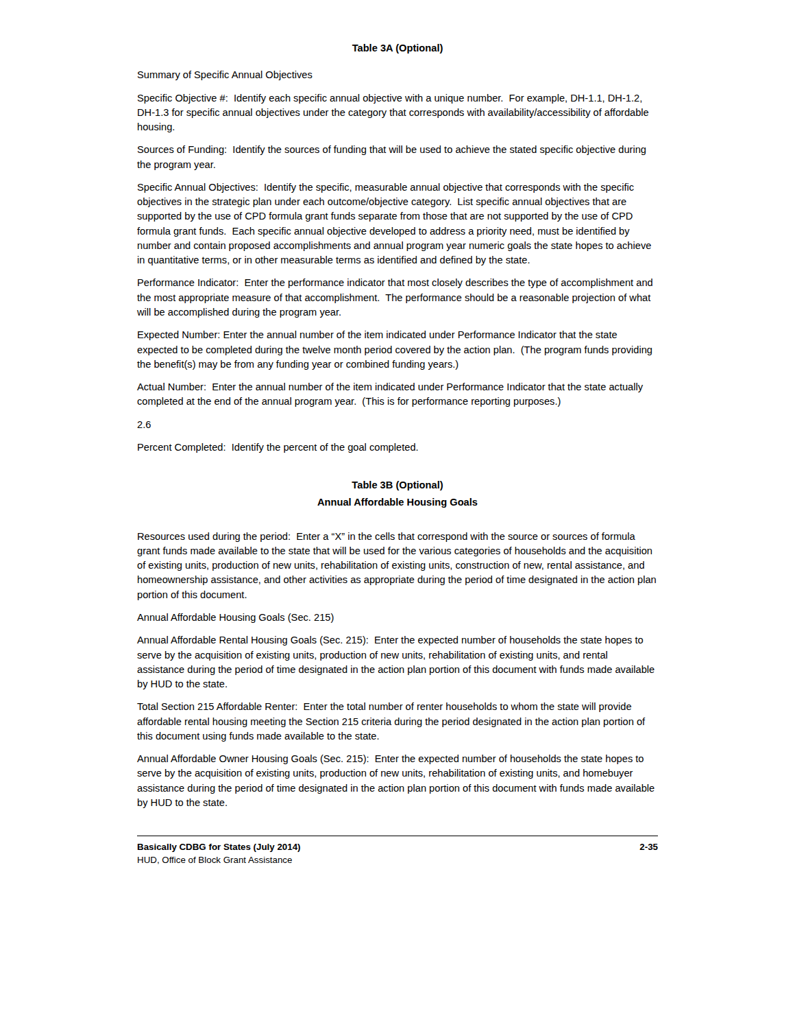Table 3A (Optional)
Summary of Specific Annual Objectives
Specific Objective #: Identify each specific annual objective with a unique number. For example, DH-1.1, DH-1.2, DH-1.3 for specific annual objectives under the category that corresponds with availability/accessibility of affordable housing.
Sources of Funding: Identify the sources of funding that will be used to achieve the stated specific objective during the program year.
Specific Annual Objectives: Identify the specific, measurable annual objective that corresponds with the specific objectives in the strategic plan under each outcome/objective category. List specific annual objectives that are supported by the use of CPD formula grant funds separate from those that are not supported by the use of CPD formula grant funds. Each specific annual objective developed to address a priority need, must be identified by number and contain proposed accomplishments and annual program year numeric goals the state hopes to achieve in quantitative terms, or in other measurable terms as identified and defined by the state.
Performance Indicator: Enter the performance indicator that most closely describes the type of accomplishment and the most appropriate measure of that accomplishment. The performance should be a reasonable projection of what will be accomplished during the program year.
Expected Number: Enter the annual number of the item indicated under Performance Indicator that the state expected to be completed during the twelve month period covered by the action plan. (The program funds providing the benefit(s) may be from any funding year or combined funding years.)
Actual Number: Enter the annual number of the item indicated under Performance Indicator that the state actually completed at the end of the annual program year. (This is for performance reporting purposes.)
2.6
Percent Completed: Identify the percent of the goal completed.
Table 3B (Optional)
Annual Affordable Housing Goals
Resources used during the period: Enter a “X” in the cells that correspond with the source or sources of formula grant funds made available to the state that will be used for the various categories of households and the acquisition of existing units, production of new units, rehabilitation of existing units, construction of new, rental assistance, and homeownership assistance, and other activities as appropriate during the period of time designated in the action plan portion of this document.
Annual Affordable Housing Goals (Sec. 215)
Annual Affordable Rental Housing Goals (Sec. 215): Enter the expected number of households the state hopes to serve by the acquisition of existing units, production of new units, rehabilitation of existing units, and rental assistance during the period of time designated in the action plan portion of this document with funds made available by HUD to the state.
Total Section 215 Affordable Renter: Enter the total number of renter households to whom the state will provide affordable rental housing meeting the Section 215 criteria during the period designated in the action plan portion of this document using funds made available to the state.
Annual Affordable Owner Housing Goals (Sec. 215): Enter the expected number of households the state hopes to serve by the acquisition of existing units, production of new units, rehabilitation of existing units, and homebuyer assistance during the period of time designated in the action plan portion of this document with funds made available by HUD to the state.
Basically CDBG for States (July 2014)
HUD, Office of Block Grant Assistance
2-35